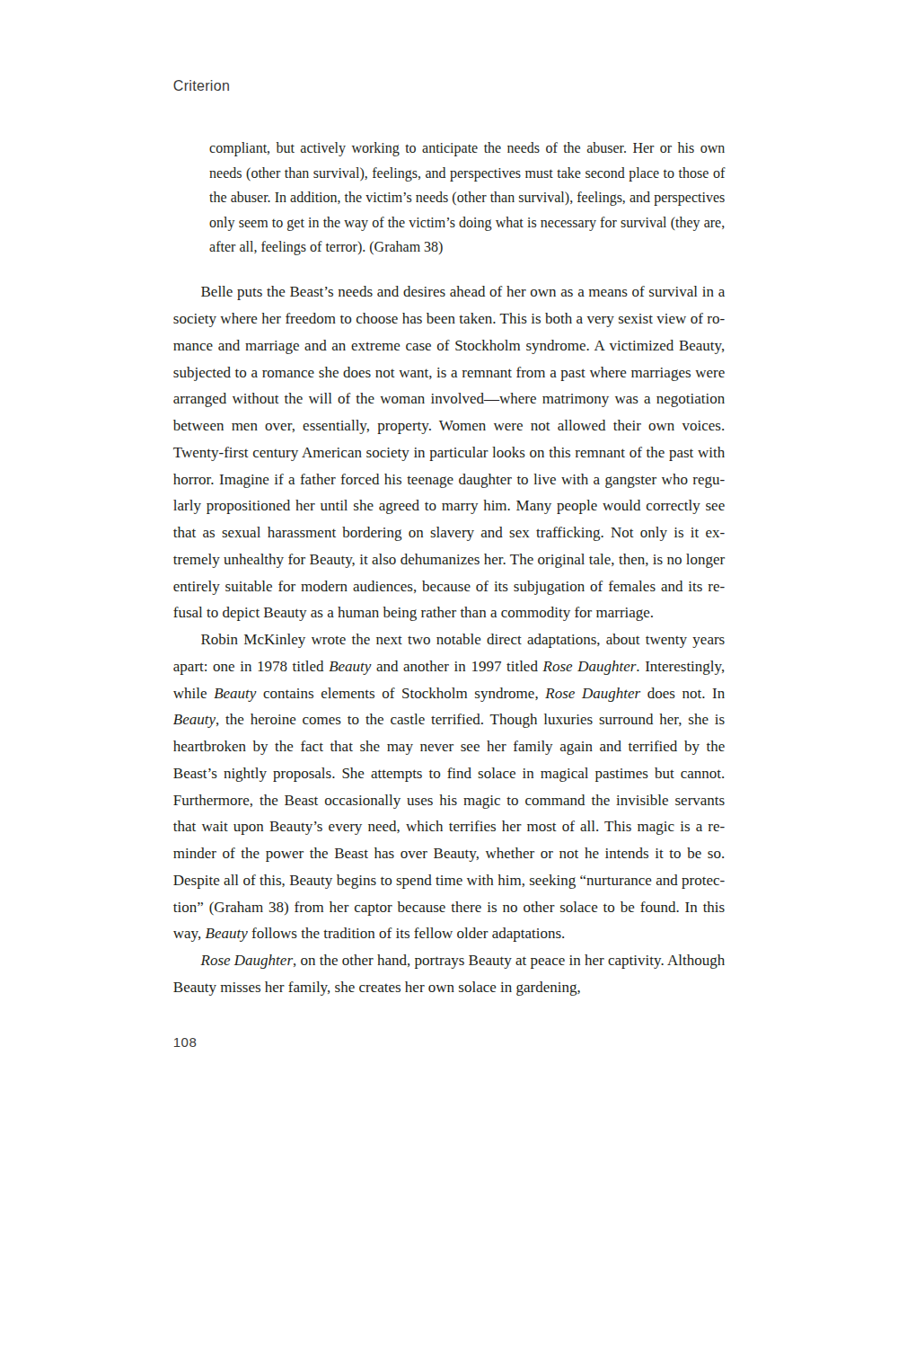Criterion
compliant, but actively working to anticipate the needs of the abuser. Her or his own needs (other than survival), feelings, and perspectives must take second place to those of the abuser. In addition, the victim’s needs (other than survival), feelings, and perspectives only seem to get in the way of the victim’s doing what is necessary for survival (they are, after all, feelings of terror). (Graham 38)
Belle puts the Beast’s needs and desires ahead of her own as a means of survival in a society where her freedom to choose has been taken. This is both a very sexist view of romance and marriage and an extreme case of Stockholm syndrome. A victimized Beauty, subjected to a romance she does not want, is a remnant from a past where marriages were arranged without the will of the woman involved—where matrimony was a negotiation between men over, essentially, property. Women were not allowed their own voices. Twenty-first century American society in particular looks on this remnant of the past with horror. Imagine if a father forced his teenage daughter to live with a gangster who regularly propositioned her until she agreed to marry him. Many people would correctly see that as sexual harassment bordering on slavery and sex trafficking. Not only is it extremely unhealthy for Beauty, it also dehumanizes her. The original tale, then, is no longer entirely suitable for modern audiences, because of its subjugation of females and its refusal to depict Beauty as a human being rather than a commodity for marriage.
Robin McKinley wrote the next two notable direct adaptations, about twenty years apart: one in 1978 titled Beauty and another in 1997 titled Rose Daughter. Interestingly, while Beauty contains elements of Stockholm syndrome, Rose Daughter does not. In Beauty, the heroine comes to the castle terrified. Though luxuries surround her, she is heartbroken by the fact that she may never see her family again and terrified by the Beast’s nightly proposals. She attempts to find solace in magical pastimes but cannot. Furthermore, the Beast occasionally uses his magic to command the invisible servants that wait upon Beauty’s every need, which terrifies her most of all. This magic is a reminder of the power the Beast has over Beauty, whether or not he intends it to be so. Despite all of this, Beauty begins to spend time with him, seeking “nurturance and protection” (Graham 38) from her captor because there is no other solace to be found. In this way, Beauty follows the tradition of its fellow older adaptations.
Rose Daughter, on the other hand, portrays Beauty at peace in her captivity. Although Beauty misses her family, she creates her own solace in gardening,
108